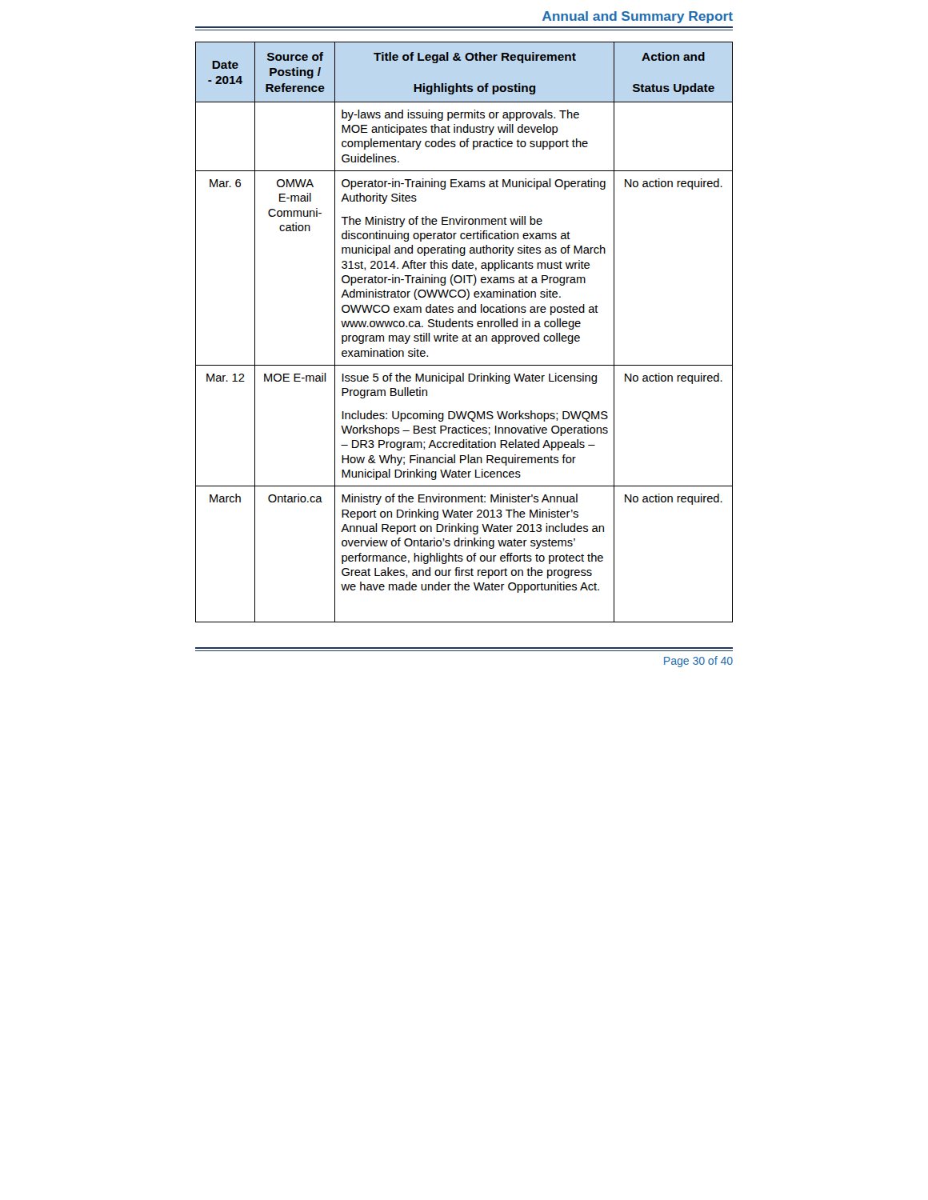Annual and Summary Report
| Date - 2014 | Source of Posting / Reference | Title of Legal & Other Requirement Highlights of posting | Action and Status Update |
| --- | --- | --- | --- |
| | | by-laws and issuing permits or approvals. The MOE anticipates that industry will develop complementary codes of practice to support the Guidelines. | |
| Mar. 6 | OMWA E-mail Communi-cation | Operator-in-Training Exams at Municipal Operating Authority Sites The Ministry of the Environment will be discontinuing operator certification exams at municipal and operating authority sites as of March 31st, 2014. After this date, applicants must write Operator-in-Training (OIT) exams at a Program Administrator (OWWCO) examination site. OWWCO exam dates and locations are posted at www.owwco.ca. Students enrolled in a college program may still write at an approved college examination site. | No action required. |
| Mar. 12 | MOE E-mail | Issue 5 of the Municipal Drinking Water Licensing Program Bulletin Includes: Upcoming DWQMS Workshops; DWQMS Workshops – Best Practices; Innovative Operations – DR3 Program; Accreditation Related Appeals – How & Why; Financial Plan Requirements for Municipal Drinking Water Licences | No action required. |
| March | Ontario.ca | Ministry of the Environment: Minister's Annual Report on Drinking Water 2013 The Minister’s Annual Report on Drinking Water 2013 includes an overview of Ontario’s drinking water systems’ performance, highlights of our efforts to protect the Great Lakes, and our first report on the progress we have made under the Water Opportunities Act. | No action required. |
Page 30 of 40